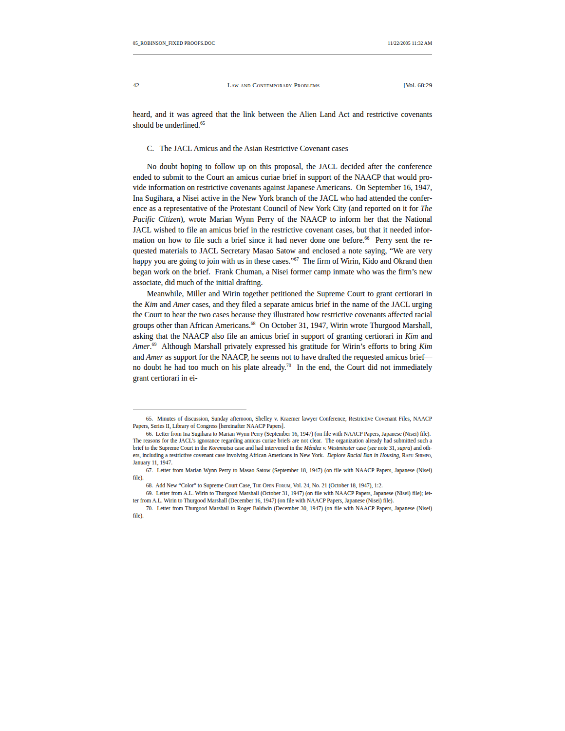05_Robinson_fixed proofs.doc 11/22/2005 11:32 AM
42 Law and Contemporary Problems [Vol. 68:29
heard, and it was agreed that the link between the Alien Land Act and restrictive covenants should be underlined.65
C. The JACL Amicus and the Asian Restrictive Covenant cases
No doubt hoping to follow up on this proposal, the JACL decided after the conference ended to submit to the Court an amicus curiae brief in support of the NAACP that would provide information on restrictive covenants against Japanese Americans. On September 16, 1947, Ina Sugihara, a Nisei active in the New York branch of the JACL who had attended the conference as a representative of the Protestant Council of New York City (and reported on it for The Pacific Citizen), wrote Marian Wynn Perry of the NAACP to inform her that the National JACL wished to file an amicus brief in the restrictive covenant cases, but that it needed information on how to file such a brief since it had never done one before.66 Perry sent the requested materials to JACL Secretary Masao Satow and enclosed a note saying, “We are very happy you are going to join with us in these cases.”67 The firm of Wirin, Kido and Okrand then began work on the brief. Frank Chuman, a Nisei former camp inmate who was the firm’s new associate, did much of the initial drafting.
Meanwhile, Miller and Wirin together petitioned the Supreme Court to grant certiorari in the Kim and Amer cases, and they filed a separate amicus brief in the name of the JACL urging the Court to hear the two cases because they illustrated how restrictive covenants affected racial groups other than African Americans.68 On October 31, 1947, Wirin wrote Thurgood Marshall, asking that the NAACP also file an amicus brief in support of granting certiorari in Kim and Amer.69 Although Marshall privately expressed his gratitude for Wirin’s efforts to bring Kim and Amer as support for the NAACP, he seems not to have drafted the requested amicus brief—no doubt he had too much on his plate already.70 In the end, the Court did not immediately grant certiorari in ei-
65. Minutes of discussion, Sunday afternoon, Shelley v. Kraemer lawyer Conference, Restrictive Covenant Files, NAACP Papers, Series II, Library of Congress [hereinafter NAACP Papers].
66. Letter from Ina Sugihara to Marian Wynn Perry (September 16, 1947) (on file with NAACP Papers, Japanese (Nisei) file). The reasons for the JACL’s ignorance regarding amicus curiae briefs are not clear. The organization already had submitted such a brief to the Supreme Court in the Korematsu case and had intervened in the Méndez v. Westminster case (see note 31, supra) and others, including a restrictive covenant case involving African Americans in New York. Deplore Racial Ban in Housing, Rafu Shimpo, January 11, 1947.
67. Letter from Marian Wynn Perry to Masao Satow (September 18, 1947) (on file with NAACP Papers, Japanese (Nisei) file).
68. Add New “Color” to Supreme Court Case, The Open Forum, Vol. 24, No. 21 (October 18, 1947), 1:2.
69. Letter from A.L. Wirin to Thurgood Marshall (October 31, 1947) (on file with NAACP Papers, Japanese (Nisei) file); letter from A.L. Wirin to Thurgood Marshall (December 16, 1947) (on file with NAACP Papers, Japanese (Nisei) file).
70. Letter from Thurgood Marshall to Roger Baldwin (December 30, 1947) (on file with NAACP Papers, Japanese (Nisei) file).